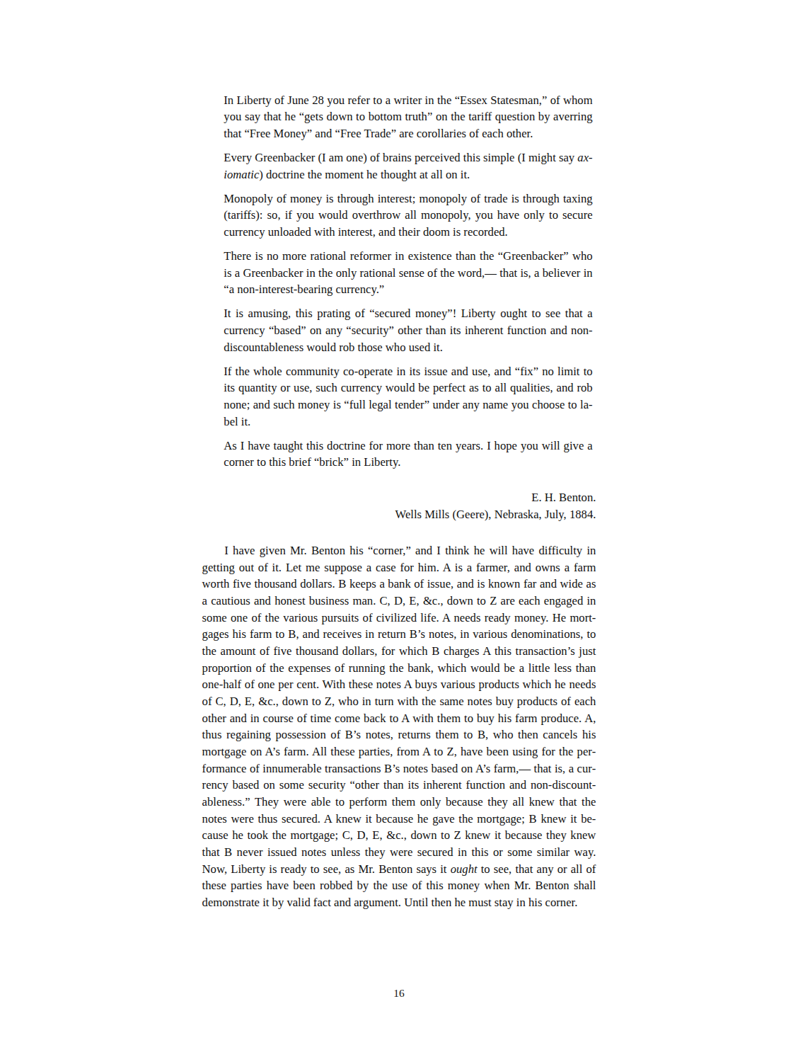In Liberty of June 28 you refer to a writer in the “Essex Statesman,” of whom you say that he “gets down to bottom truth” on the tariff question by averring that “Free Money” and “Free Trade” are corollaries of each other.
Every Greenbacker (I am one) of brains perceived this simple (I might say axiomatic) doctrine the moment he thought at all on it.
Monopoly of money is through interest; monopoly of trade is through taxing (tariffs): so, if you would overthrow all monopoly, you have only to secure currency unloaded with interest, and their doom is recorded.
There is no more rational reformer in existence than the “Greenbacker” who is a Greenbacker in the only rational sense of the word,— that is, a believer in “a non-interest-bearing currency.”
It is amusing, this prating of “secured money”! Liberty ought to see that a currency “based” on any “security” other than its inherent function and non-discountableness would rob those who used it.
If the whole community co-operate in its issue and use, and “fix” no limit to its quantity or use, such currency would be perfect as to all qualities, and rob none; and such money is “full legal tender” under any name you choose to label it.
As I have taught this doctrine for more than ten years. I hope you will give a corner to this brief “brick” in Liberty.
E. H. Benton. Wells Mills (Geere), Nebraska, July, 1884.
I have given Mr. Benton his “corner,” and I think he will have difficulty in getting out of it. Let me suppose a case for him. A is a farmer, and owns a farm worth five thousand dollars. B keeps a bank of issue, and is known far and wide as a cautious and honest business man. C, D, E, &c., down to Z are each engaged in some one of the various pursuits of civilized life. A needs ready money. He mortgages his farm to B, and receives in return B’s notes, in various denominations, to the amount of five thousand dollars, for which B charges A this transaction’s just proportion of the expenses of running the bank, which would be a little less than one-half of one per cent. With these notes A buys various products which he needs of C, D, E, &c., down to Z, who in turn with the same notes buy products of each other and in course of time come back to A with them to buy his farm produce. A, thus regaining possession of B’s notes, returns them to B, who then cancels his mortgage on A’s farm. All these parties, from A to Z, have been using for the performance of innumerable transactions B’s notes based on A’s farm,— that is, a currency based on some security “other than its inherent function and non-discountableness.” They were able to perform them only because they all knew that the notes were thus secured. A knew it because he gave the mortgage; B knew it because he took the mortgage; C, D, E, &c., down to Z knew it because they knew that B never issued notes unless they were secured in this or some similar way. Now, Liberty is ready to see, as Mr. Benton says it ought to see, that any or all of these parties have been robbed by the use of this money when Mr. Benton shall demonstrate it by valid fact and argument. Until then he must stay in his corner.
16